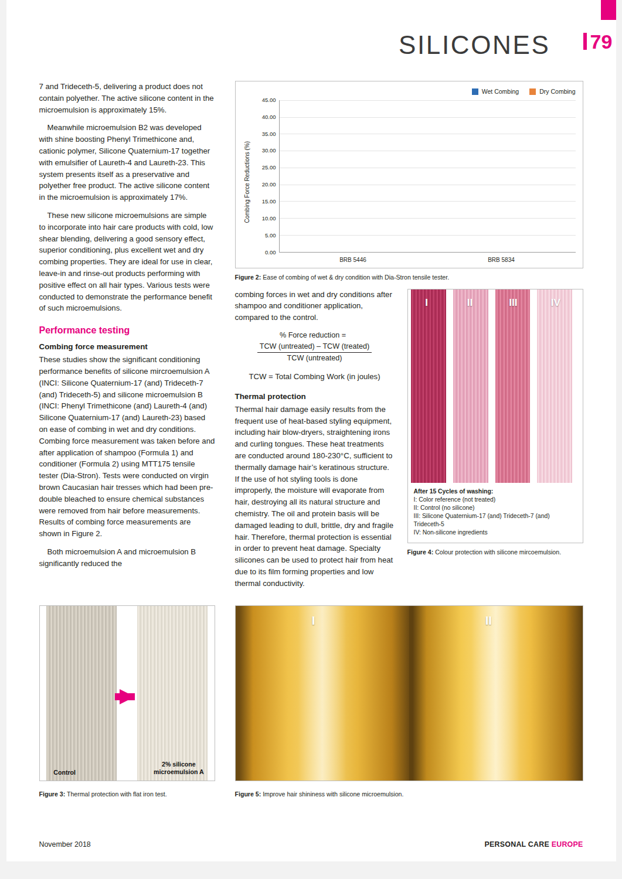Silicones
79
7 and Trideceth-5, delivering a product does not contain polyether. The active silicone content in the microemulsion is approximately 15%.
Meanwhile microemulsion B2 was developed with shine boosting Phenyl Trimethicone and, cationic polymer, Silicone Quaternium-17 together with emulsifier of Laureth-4 and Laureth-23. This system presents itself as a preservative and polyether free product. The active silicone content in the microemulsion is approximately 17%.
These new silicone microemulsions are simple to incorporate into hair care products with cold, low shear blending, delivering a good sensory effect, superior conditioning, plus excellent wet and dry combing properties. They are ideal for use in clear, leave-in and rinse-out products performing with positive effect on all hair types. Various tests were conducted to demonstrate the performance benefit of such microemulsions.
Performance testing
Combing force measurement
These studies show the significant conditioning performance benefits of silicone mircroemulsion A (INCI: Silicone Quaternium-17 (and) Trideceth-7 (and) Trideceth-5) and silicone microemulsion B (INCI: Phenyl Trimethicone (and) Laureth-4 (and) Silicone Quaternium-17 (and) Laureth-23) based on ease of combing in wet and dry conditions. Combing force measurement was taken before and after application of shampoo (Formula 1) and conditioner (Formula 2) using MTT175 tensile tester (Dia-Stron). Tests were conducted on virgin brown Caucasian hair tresses which had been pre-double bleached to ensure chemical substances were removed from hair before measurements. Results of combing force measurements are shown in Figure 2.
Both microemulsion A and microemulsion B significantly reduced the
Wet Combing Dry Combing
Combing Force Reductions (%)
45.00
40.00
35.00
30.00
25.00
20.00
15.00
10.00
5.00
0.00
BRB 5446 BRB 5834
Figure 2: Ease of combing of wet & dry condition with Dia-Stron tensile tester.
combing forces in wet and dry conditions after shampoo and conditioner application, compared to the control.
% Force reduction = TCW (untreated) – TCW (treated) TCW (untreated)
TCW = Total Combing Work (in joules)
Thermal protection
Thermal hair damage easily results from the frequent use of heat-based styling equipment, including hair blow-dryers, straightening irons and curling tongues. These heat treatments are conducted around 180-230°C, sufficient to thermally damage hair’s keratinous structure. If the use of hot styling tools is done improperly, the moisture will evaporate from hair, destroying all its natural structure and chemistry. The oil and protein basis will be damaged leading to dull, brittle, dry and fragile hair. Therefore, thermal protection is essential in order to prevent heat damage. Specialty silicones can be used to protect hair from heat due to its film forming properties and low thermal conductivity.
I II III IV
After 15 Cycles of washing:
I: Color reference (not treated)
II: Control (no silicone)
III: Silicone Quaternium-17 (and) Trideceth-7 (and) Trideceth-5
IV: Non-silicone ingredients
Figure 4: Colour protection with silicone mircoemulsion.
Control
2% silicone
microemulsion A
I II
Figure 3: Thermal protection with flat iron test.
Figure 5: Improve hair shininess with silicone microemulsion.
November 2018
PERSONAL CARE EUROPE